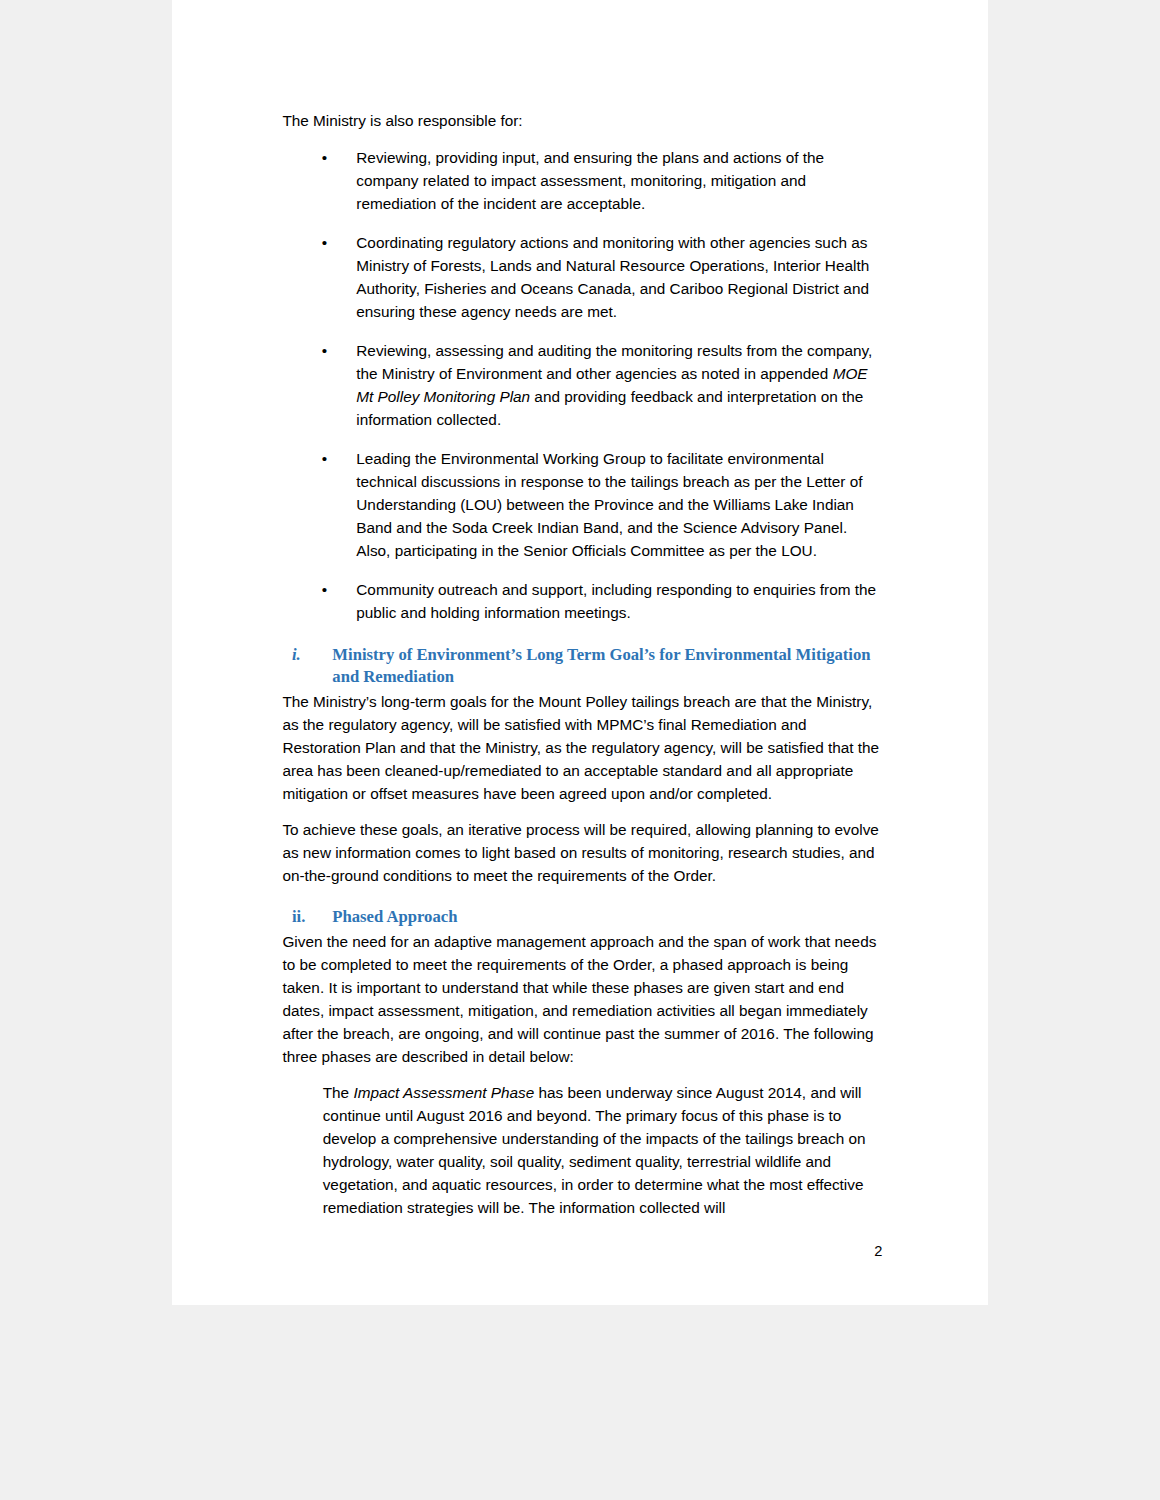The Ministry is also responsible for:
Reviewing, providing input, and ensuring the plans and actions of the company related to impact assessment, monitoring, mitigation and remediation of the incident are acceptable.
Coordinating regulatory actions and monitoring with other agencies such as Ministry of Forests, Lands and Natural Resource Operations, Interior Health Authority, Fisheries and Oceans Canada, and Cariboo Regional District and ensuring these agency needs are met.
Reviewing, assessing and auditing the monitoring results from the company, the Ministry of Environment and other agencies as noted in appended MOE Mt Polley Monitoring Plan and providing feedback and interpretation on the information collected.
Leading the Environmental Working Group to facilitate environmental technical discussions in response to the tailings breach as per the Letter of Understanding (LOU) between the Province and the Williams Lake Indian Band and the Soda Creek Indian Band, and the Science Advisory Panel. Also, participating in the Senior Officials Committee as per the LOU.
Community outreach and support, including responding to enquiries from the public and holding information meetings.
i. Ministry of Environment’s Long Term Goal’s for Environmental Mitigation and Remediation
The Ministry’s long-term goals for the Mount Polley tailings breach are that the Ministry, as the regulatory agency, will be satisfied with MPMC’s final Remediation and Restoration Plan and that the Ministry, as the regulatory agency, will be satisfied that the area has been cleaned-up/remediated to an acceptable standard and all appropriate mitigation or offset measures have been agreed upon and/or completed.
To achieve these goals, an iterative process will be required, allowing planning to evolve as new information comes to light based on results of monitoring, research studies, and on-the-ground conditions to meet the requirements of the Order.
ii. Phased Approach
Given the need for an adaptive management approach and the span of work that needs to be completed to meet the requirements of the Order, a phased approach is being taken. It is important to understand that while these phases are given start and end dates, impact assessment, mitigation, and remediation activities all began immediately after the breach, are ongoing, and will continue past the summer of 2016. The following three phases are described in detail below:
The Impact Assessment Phase has been underway since August 2014, and will continue until August 2016 and beyond. The primary focus of this phase is to develop a comprehensive understanding of the impacts of the tailings breach on hydrology, water quality, soil quality, sediment quality, terrestrial wildlife and vegetation, and aquatic resources, in order to determine what the most effective remediation strategies will be. The information collected will
2